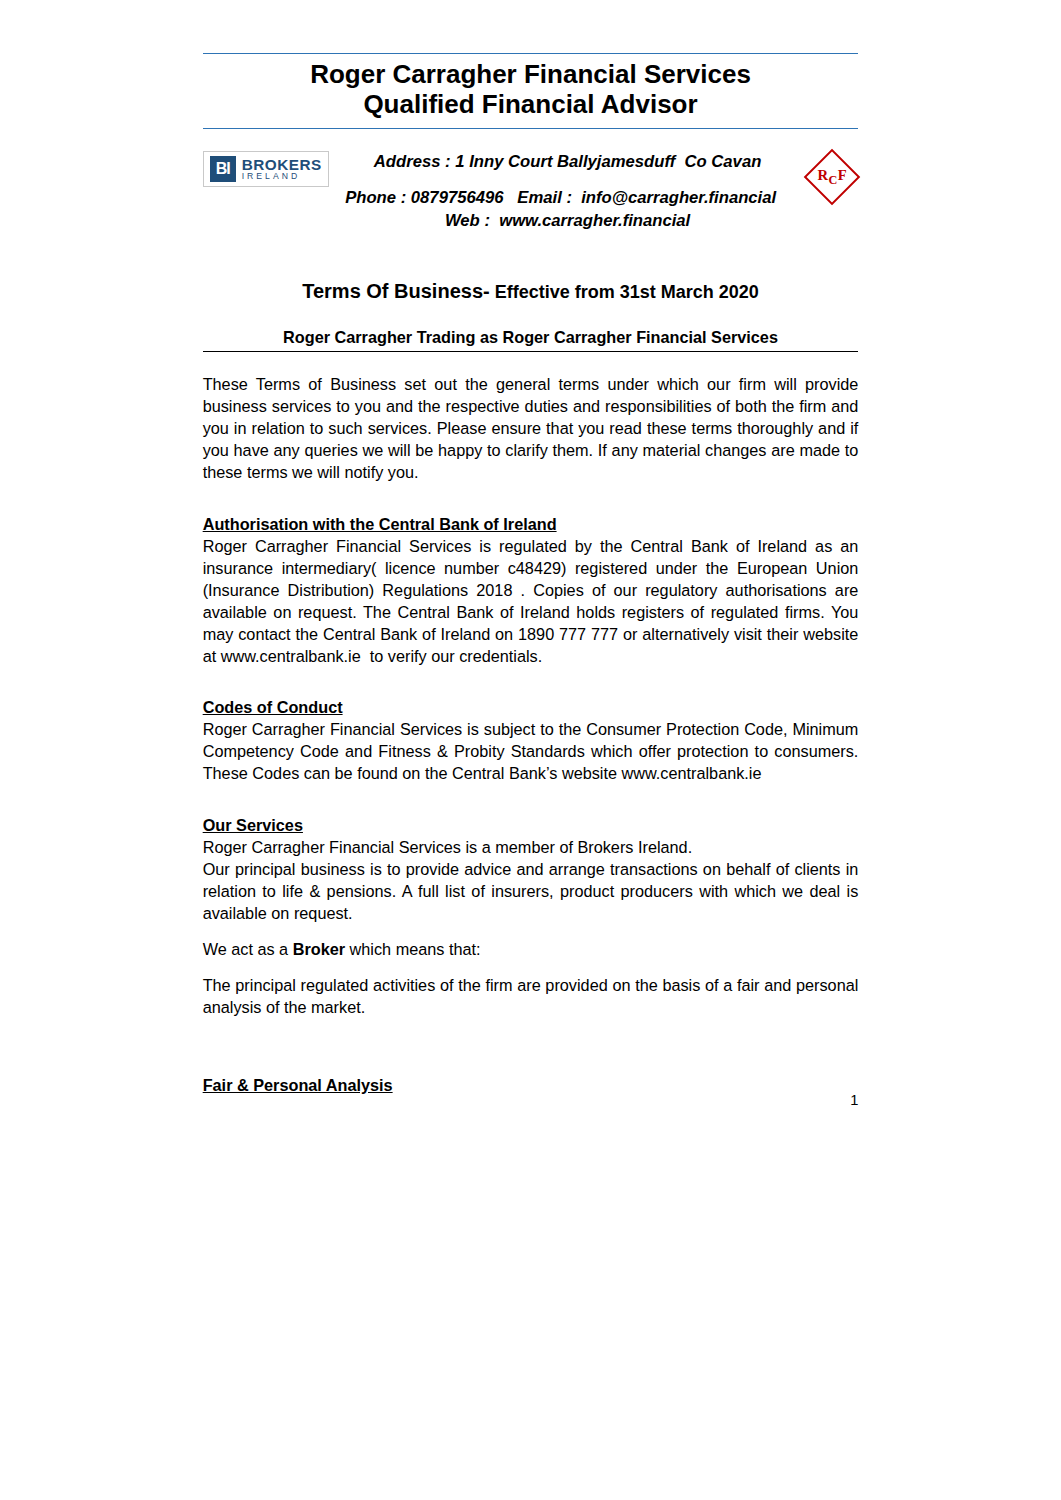Roger Carragher Financial Services
Qualified Financial Advisor
BI BROKERS IRELAND
Address : 1 Inny Court Ballyjamesduff Co Cavan
Phone : 0879756496 Email : info@carragher.financial Web : www.carragher.financial
RCF
Terms Of Business- Effective from 31st March 2020
Roger Carragher Trading as Roger Carragher Financial Services
These Terms of Business set out the general terms under which our firm will provide business services to you and the respective duties and responsibilities of both the firm and you in relation to such services. Please ensure that you read these terms thoroughly and if you have any queries we will be happy to clarify them. If any material changes are made to these terms we will notify you.
Authorisation with the Central Bank of Ireland
Roger Carragher Financial Services is regulated by the Central Bank of Ireland as an insurance intermediary( licence number c48429) registered under the European Union (Insurance Distribution) Regulations 2018 . Copies of our regulatory authorisations are available on request. The Central Bank of Ireland holds registers of regulated firms. You may contact the Central Bank of Ireland on 1890 777 777 or alternatively visit their website at www.centralbank.ie to verify our credentials.
Codes of Conduct
Roger Carragher Financial Services is subject to the Consumer Protection Code, Minimum Competency Code and Fitness & Probity Standards which offer protection to consumers. These Codes can be found on the Central Bank’s website www.centralbank.ie
Our Services
Roger Carragher Financial Services is a member of Brokers Ireland.
Our principal business is to provide advice and arrange transactions on behalf of clients in relation to life & pensions. A full list of insurers, product producers with which we deal is available on request.
We act as a Broker which means that:
The principal regulated activities of the firm are provided on the basis of a fair and personal analysis of the market.
Fair & Personal Analysis
1